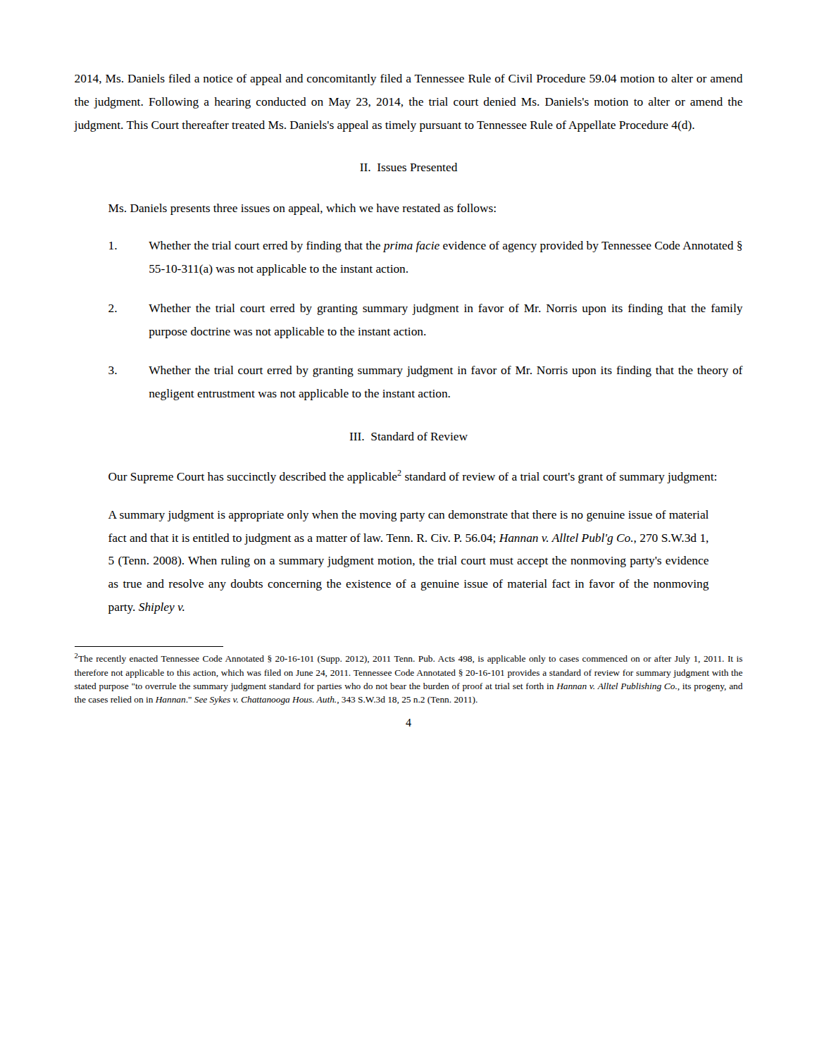2014, Ms. Daniels filed a notice of appeal and concomitantly filed a Tennessee Rule of Civil Procedure 59.04 motion to alter or amend the judgment. Following a hearing conducted on May 23, 2014, the trial court denied Ms. Daniels's motion to alter or amend the judgment. This Court thereafter treated Ms. Daniels's appeal as timely pursuant to Tennessee Rule of Appellate Procedure 4(d).
II. Issues Presented
Ms. Daniels presents three issues on appeal, which we have restated as follows:
Whether the trial court erred by finding that the prima facie evidence of agency provided by Tennessee Code Annotated § 55-10-311(a) was not applicable to the instant action.
Whether the trial court erred by granting summary judgment in favor of Mr. Norris upon its finding that the family purpose doctrine was not applicable to the instant action.
Whether the trial court erred by granting summary judgment in favor of Mr. Norris upon its finding that the theory of negligent entrustment was not applicable to the instant action.
III. Standard of Review
Our Supreme Court has succinctly described the applicable2 standard of review of a trial court's grant of summary judgment:
A summary judgment is appropriate only when the moving party can demonstrate that there is no genuine issue of material fact and that it is entitled to judgment as a matter of law. Tenn. R. Civ. P. 56.04; Hannan v. Alltel Publ'g Co., 270 S.W.3d 1, 5 (Tenn. 2008). When ruling on a summary judgment motion, the trial court must accept the nonmoving party's evidence as true and resolve any doubts concerning the existence of a genuine issue of material fact in favor of the nonmoving party. Shipley v.
2The recently enacted Tennessee Code Annotated § 20-16-101 (Supp. 2012), 2011 Tenn. Pub. Acts 498, is applicable only to cases commenced on or after July 1, 2011. It is therefore not applicable to this action, which was filed on June 24, 2011. Tennessee Code Annotated § 20-16-101 provides a standard of review for summary judgment with the stated purpose "to overrule the summary judgment standard for parties who do not bear the burden of proof at trial set forth in Hannan v. Alltel Publishing Co., its progeny, and the cases relied on in Hannan." See Sykes v. Chattanooga Hous. Auth., 343 S.W.3d 18, 25 n.2 (Tenn. 2011).
4